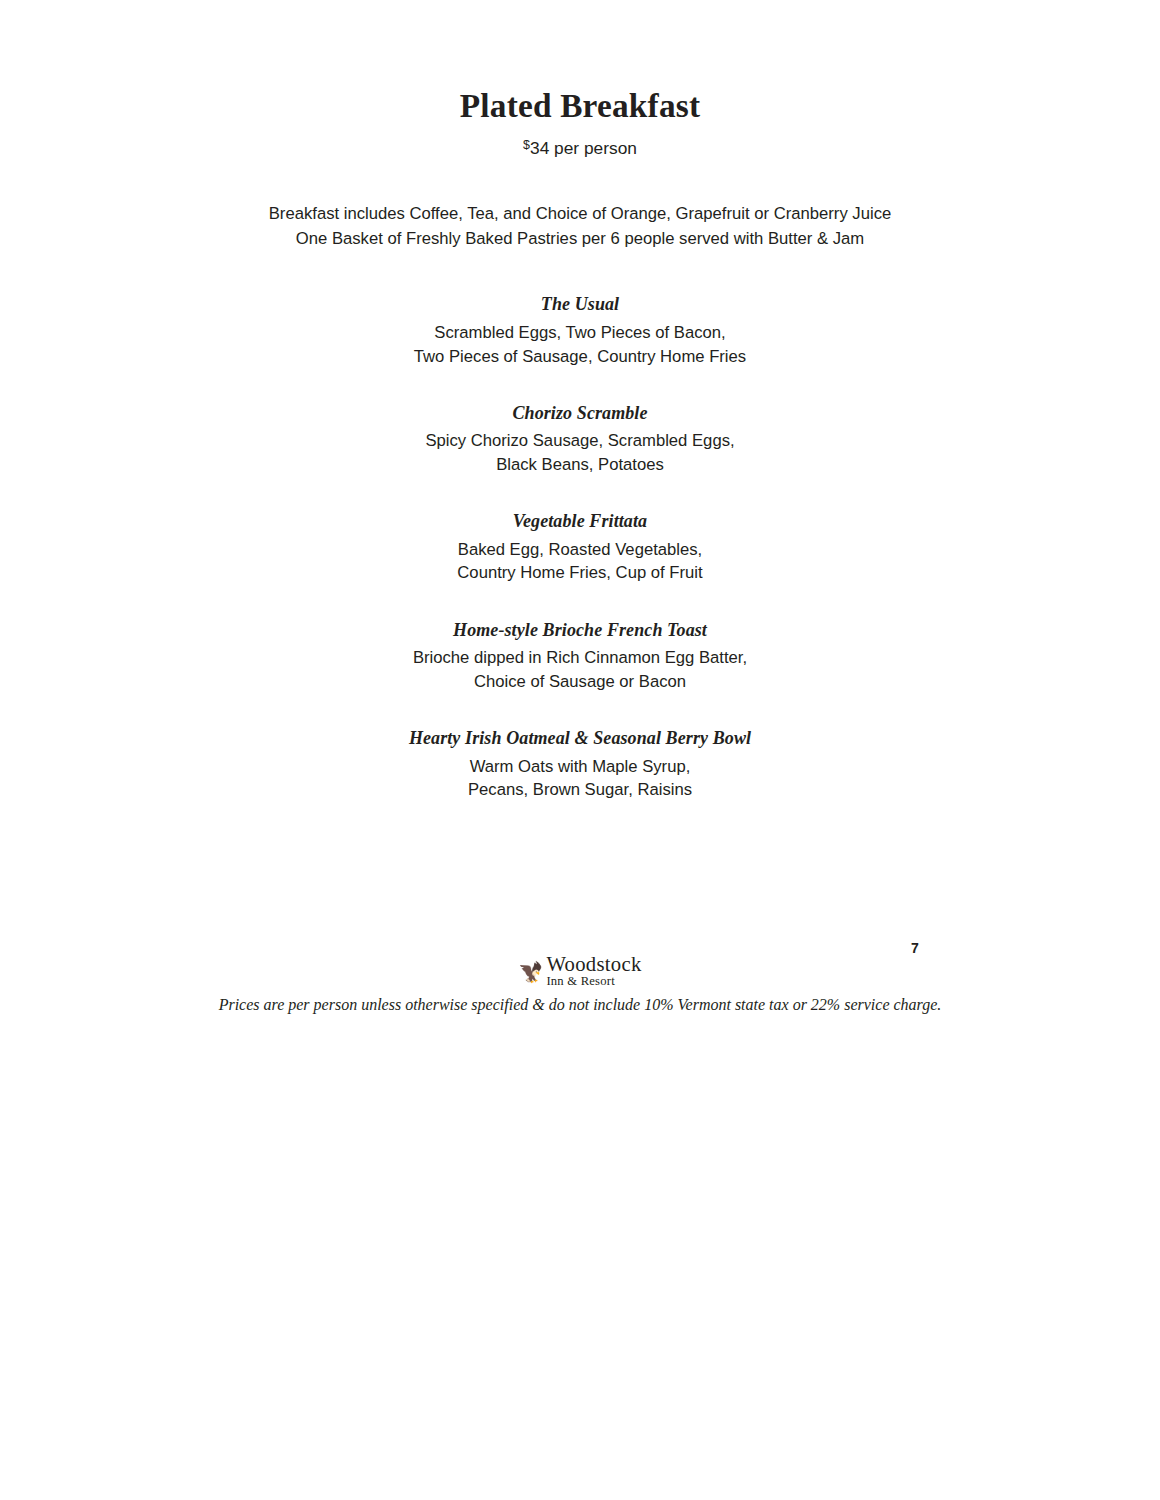Plated Breakfast
$34 per person
Breakfast includes Coffee, Tea, and Choice of Orange, Grapefruit or Cranberry Juice
One Basket of Freshly Baked Pastries per 6 people served with Butter & Jam
The Usual
Scrambled Eggs, Two Pieces of Bacon,
Two Pieces of Sausage, Country Home Fries
Chorizo Scramble
Spicy Chorizo Sausage, Scrambled Eggs,
Black Beans, Potatoes
Vegetable Frittata
Baked Egg, Roasted Vegetables,
Country Home Fries, Cup of Fruit
Home-style Brioche French Toast
Brioche dipped in Rich Cinnamon Egg Batter,
Choice of Sausage or Bacon
Hearty Irish Oatmeal & Seasonal Berry Bowl
Warm Oats with Maple Syrup,
Pecans, Brown Sugar, Raisins
7
🦅Woodstock Inn & Resort
Prices are per person unless otherwise specified & do not include 10% Vermont state tax or 22% service charge.